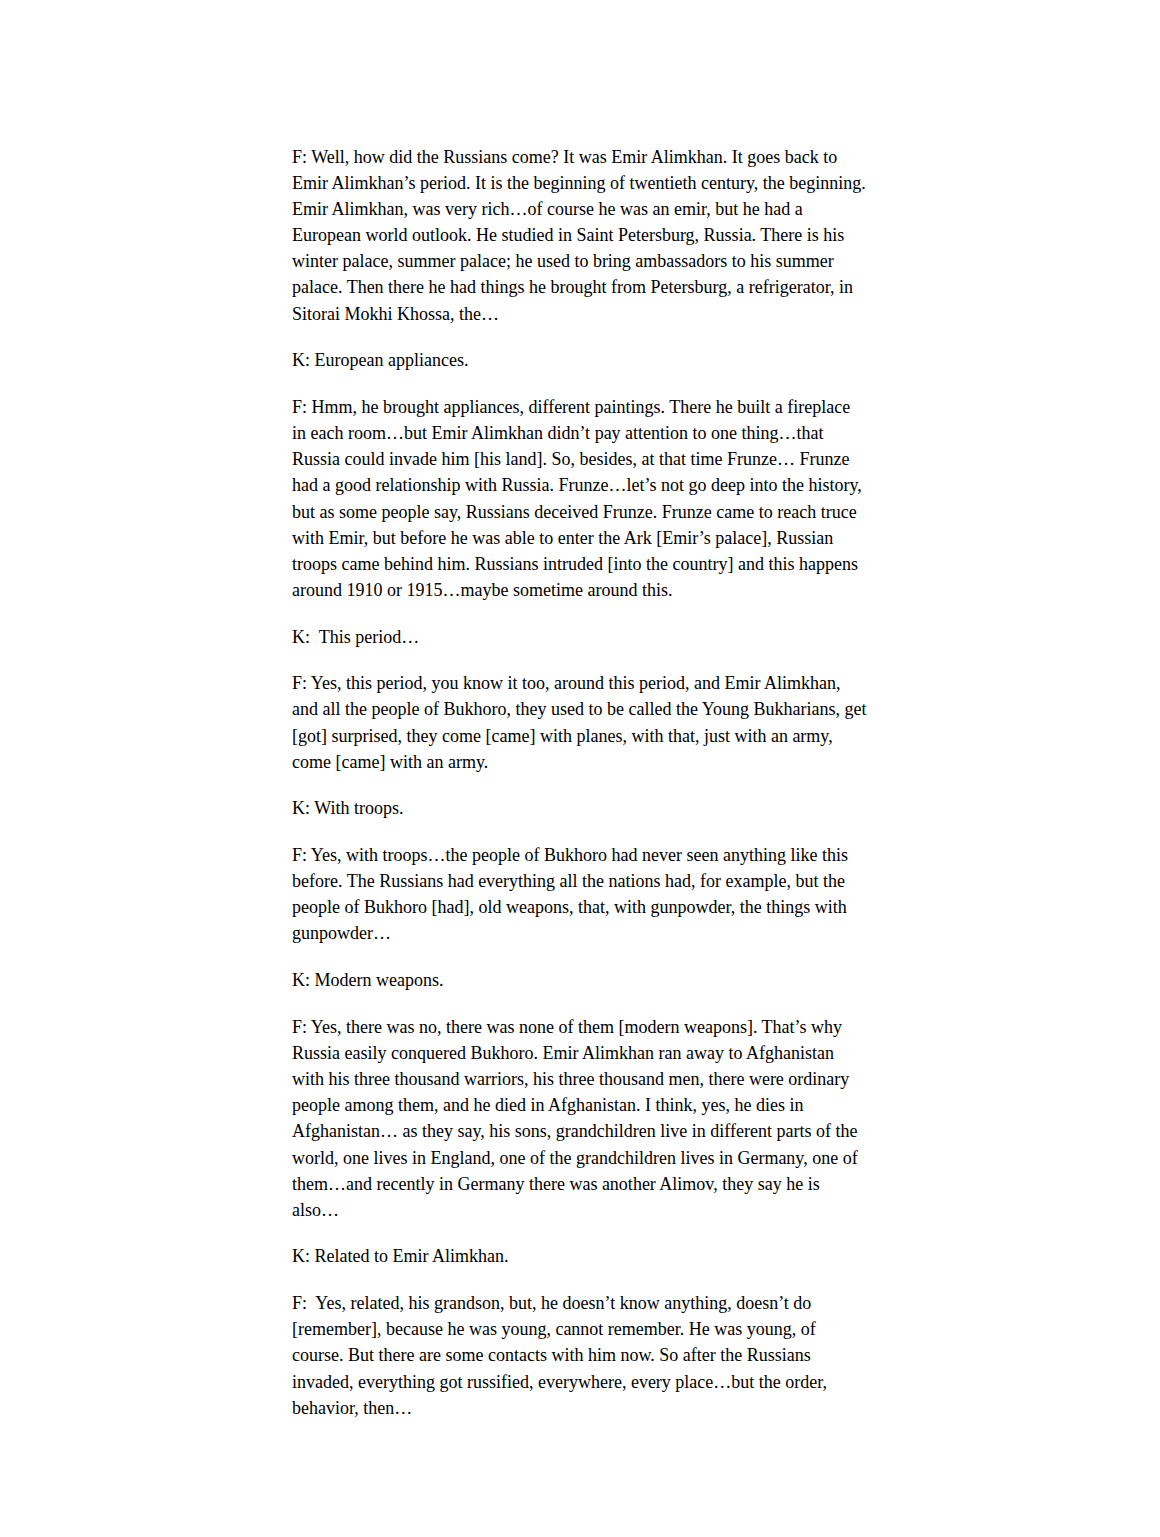F: Well, how did the Russians come? It was Emir Alimkhan. It goes back to Emir Alimkhan’s period. It is the beginning of twentieth century, the beginning. Emir Alimkhan, was very rich…of course he was an emir, but he had a European world outlook. He studied in Saint Petersburg, Russia. There is his winter palace, summer palace; he used to bring ambassadors to his summer palace. Then there he had things he brought from Petersburg, a refrigerator, in Sitorai Mokhi Khossa, the…
K: European appliances.
F: Hmm, he brought appliances, different paintings. There he built a fireplace in each room…but Emir Alimkhan didn’t pay attention to one thing…that Russia could invade him [his land]. So, besides, at that time Frunze… Frunze had a good relationship with Russia. Frunze…let’s not go deep into the history, but as some people say, Russians deceived Frunze. Frunze came to reach truce with Emir, but before he was able to enter the Ark [Emir’s palace], Russian troops came behind him. Russians intruded [into the country] and this happens around 1910 or 1915…maybe sometime around this.
K: This period…
F: Yes, this period, you know it too, around this period, and Emir Alimkhan, and all the people of Bukhoro, they used to be called the Young Bukharians, get [got] surprised, they come [came] with planes, with that, just with an army, come [came] with an army.
K: With troops.
F: Yes, with troops…the people of Bukhoro had never seen anything like this before. The Russians had everything all the nations had, for example, but the people of Bukhoro [had], old weapons, that, with gunpowder, the things with gunpowder…
K: Modern weapons.
F: Yes, there was no, there was none of them [modern weapons]. That’s why Russia easily conquered Bukhoro. Emir Alimkhan ran away to Afghanistan with his three thousand warriors, his three thousand men, there were ordinary people among them, and he died in Afghanistan. I think, yes, he dies in Afghanistan… as they say, his sons, grandchildren live in different parts of the world, one lives in England, one of the grandchildren lives in Germany, one of them…and recently in Germany there was another Alimov, they say he is also…
K: Related to Emir Alimkhan.
F: Yes, related, his grandson, but, he doesn’t know anything, doesn’t do [remember], because he was young, cannot remember. He was young, of course. But there are some contacts with him now. So after the Russians invaded, everything got russified, everywhere, every place…but the order, behavior, then…